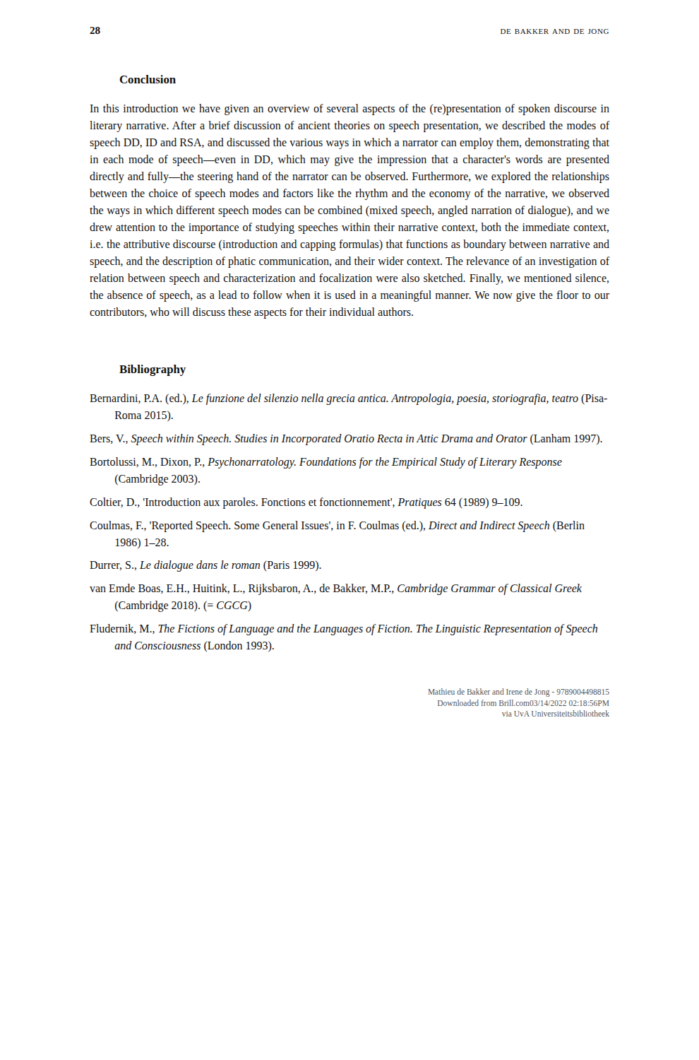28 de bakker and de jong
Conclusion
In this introduction we have given an overview of several aspects of the (re)presentation of spoken discourse in literary narrative. After a brief discussion of ancient theories on speech presentation, we described the modes of speech DD, ID and RSA, and discussed the various ways in which a narrator can employ them, demonstrating that in each mode of speech—even in DD, which may give the impression that a character's words are presented directly and fully—the steering hand of the narrator can be observed. Furthermore, we explored the relationships between the choice of speech modes and factors like the rhythm and the economy of the narrative, we observed the ways in which different speech modes can be combined (mixed speech, angled narration of dialogue), and we drew attention to the importance of studying speeches within their narrative context, both the immediate context, i.e. the attributive discourse (introduction and capping formulas) that functions as boundary between narrative and speech, and the description of phatic communication, and their wider context. The relevance of an investigation of relation between speech and characterization and focalization were also sketched. Finally, we mentioned silence, the absence of speech, as a lead to follow when it is used in a meaningful manner. We now give the floor to our contributors, who will discuss these aspects for their individual authors.
Bibliography
Bernardini, P.A. (ed.), Le funzione del silenzio nella grecia antica. Antropologia, poesia, storiografia, teatro (Pisa-Roma 2015).
Bers, V., Speech within Speech. Studies in Incorporated Oratio Recta in Attic Drama and Orator (Lanham 1997).
Bortolussi, M., Dixon, P., Psychonarratology. Foundations for the Empirical Study of Literary Response (Cambridge 2003).
Coltier, D., 'Introduction aux paroles. Fonctions et fonctionnement', Pratiques 64 (1989) 9–109.
Coulmas, F., 'Reported Speech. Some General Issues', in F. Coulmas (ed.), Direct and Indirect Speech (Berlin 1986) 1–28.
Durrer, S., Le dialogue dans le roman (Paris 1999).
van Emde Boas, E.H., Huitink, L., Rijksbaron, A., de Bakker, M.P., Cambridge Grammar of Classical Greek (Cambridge 2018). (= CGCG)
Fludernik, M., The Fictions of Language and the Languages of Fiction. The Linguistic Representation of Speech and Consciousness (London 1993).
Mathieu de Bakker and Irene de Jong - 9789004498815
Downloaded from Brill.com03/14/2022 02:18:56PM
via UvA Universiteitsbibliotheek